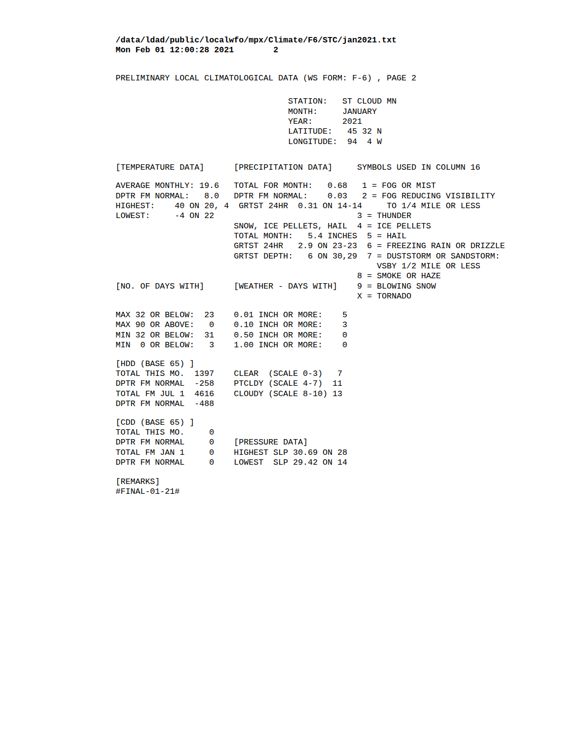/data/ldad/public/localwfo/mpx/Climate/F6/STC/jan2021.txt
Mon Feb 01 12:00:28 2021 2
PRELIMINARY LOCAL CLIMATOLOGICAL DATA (WS FORM: F-6) , PAGE 2
                                   STATION:   ST CLOUD MN
                                   MONTH:     JANUARY
                                   YEAR:      2021
                                   LATITUDE:   45 32 N
                                   LONGITUDE:  94  4 W
[TEMPERATURE DATA]      [PRECIPITATION DATA]     SYMBOLS USED IN COLUMN 16
AVERAGE MONTHLY: 19.6   TOTAL FOR MONTH:   0.68   1 = FOG OR MIST
DPTR FM NORMAL:   8.0   DPTR FM NORMAL:    0.03   2 = FOG REDUCING VISIBILITY
HIGHEST:    40 ON 20, 4  GRTST 24HR  0.31 ON 14-14     TO 1/4 MILE OR LESS
LOWEST:     -4 ON 22                             3 = THUNDER
                        SNOW, ICE PELLETS, HAIL  4 = ICE PELLETS
                        TOTAL MONTH:   5.4 INCHES  5 = HAIL
                        GRTST 24HR   2.9 ON 23-23  6 = FREEZING RAIN OR DRIZZLE
                        GRTST DEPTH:   6 ON 30,29  7 = DUSTSTORM OR SANDSTORM:
                                                     VSBY 1/2 MILE OR LESS
                                                 8 = SMOKE OR HAZE
[NO. OF DAYS WITH]      [WEATHER - DAYS WITH]    9 = BLOWING SNOW
                                                 X = TORNADO
MAX 32 OR BELOW:  23    0.01 INCH OR MORE:    5
MAX 90 OR ABOVE:   0    0.10 INCH OR MORE:    3
MIN 32 OR BELOW:  31    0.50 INCH OR MORE:    0
MIN  0 OR BELOW:   3    1.00 INCH OR MORE:    0
[HDD (BASE 65) ]
TOTAL THIS MO.  1397    CLEAR  (SCALE 0-3)   7
DPTR FM NORMAL  -258    PTCLDY (SCALE 4-7)  11
TOTAL FM JUL 1  4616    CLOUDY (SCALE 8-10) 13
DPTR FM NORMAL  -488
[CDD (BASE 65) ]
TOTAL THIS MO.     0
DPTR FM NORMAL     0    [PRESSURE DATA]
TOTAL FM JAN 1     0    HIGHEST SLP 30.69 ON 28
DPTR FM NORMAL     0    LOWEST  SLP 29.42 ON 14
[REMARKS]
#FINAL-01-21#